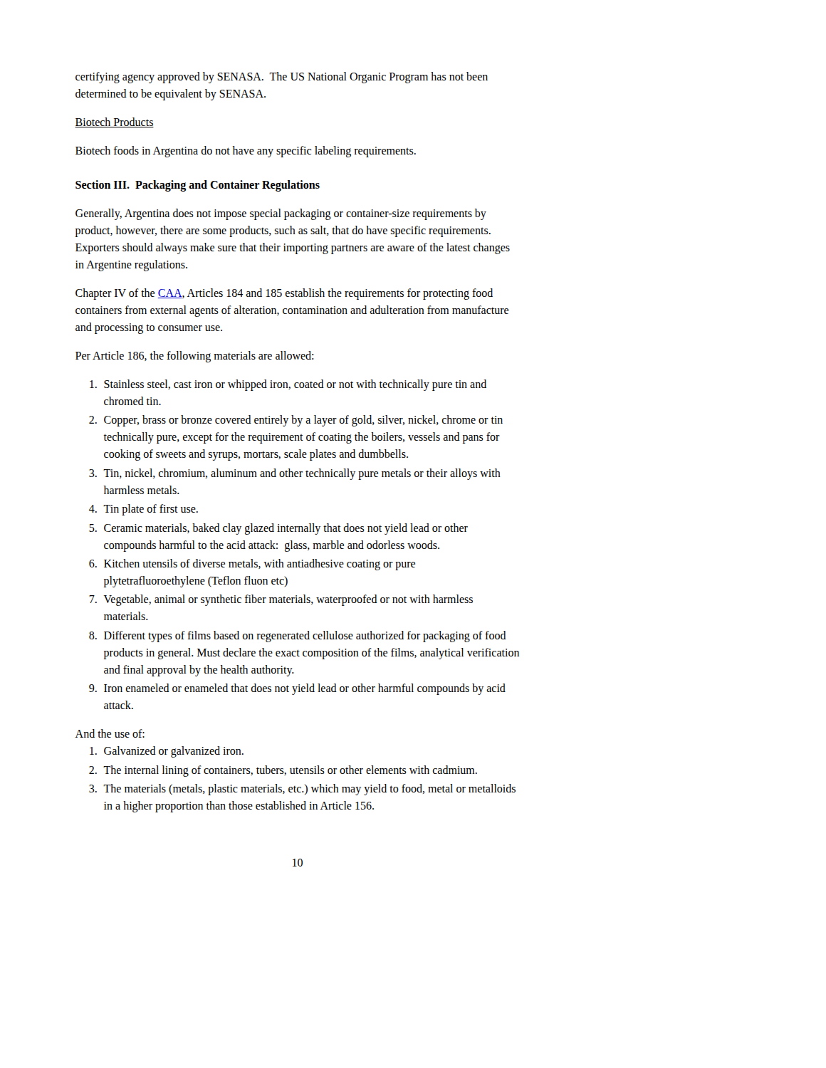certifying agency approved by SENASA. The US National Organic Program has not been determined to be equivalent by SENASA.
Biotech Products
Biotech foods in Argentina do not have any specific labeling requirements.
Section III. Packaging and Container Regulations
Generally, Argentina does not impose special packaging or container-size requirements by product, however, there are some products, such as salt, that do have specific requirements. Exporters should always make sure that their importing partners are aware of the latest changes in Argentine regulations.
Chapter IV of the CAA, Articles 184 and 185 establish the requirements for protecting food containers from external agents of alteration, contamination and adulteration from manufacture and processing to consumer use.
Per Article 186, the following materials are allowed:
Stainless steel, cast iron or whipped iron, coated or not with technically pure tin and chromed tin.
Copper, brass or bronze covered entirely by a layer of gold, silver, nickel, chrome or tin technically pure, except for the requirement of coating the boilers, vessels and pans for cooking of sweets and syrups, mortars, scale plates and dumbbells.
Tin, nickel, chromium, aluminum and other technically pure metals or their alloys with harmless metals.
Tin plate of first use.
Ceramic materials, baked clay glazed internally that does not yield lead or other compounds harmful to the acid attack: glass, marble and odorless woods.
Kitchen utensils of diverse metals, with antiadhesive coating or pure plytetrafluoroethylene (Teflon fluon etc)
Vegetable, animal or synthetic fiber materials, waterproofed or not with harmless materials.
Different types of films based on regenerated cellulose authorized for packaging of food products in general. Must declare the exact composition of the films, analytical verification and final approval by the health authority.
Iron enameled or enameled that does not yield lead or other harmful compounds by acid attack.
And the use of:
Galvanized or galvanized iron.
The internal lining of containers, tubers, utensils or other elements with cadmium.
The materials (metals, plastic materials, etc.) which may yield to food, metal or metalloids in a higher proportion than those established in Article 156.
10